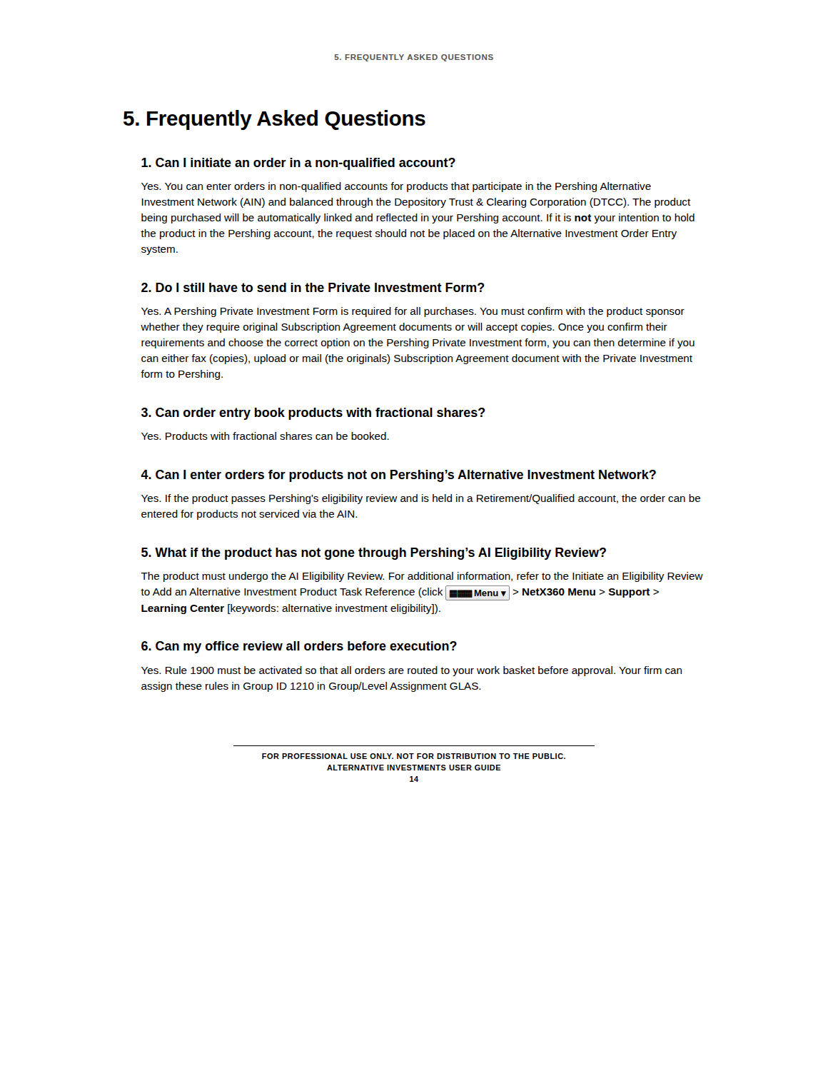5. FREQUENTLY ASKED QUESTIONS
5. Frequently Asked Questions
1. Can I initiate an order in a non-qualified account?
Yes. You can enter orders in non-qualified accounts for products that participate in the Pershing Alternative Investment Network (AIN) and balanced through the Depository Trust & Clearing Corporation (DTCC). The product being purchased will be automatically linked and reflected in your Pershing account. If it is not your intention to hold the product in the Pershing account, the request should not be placed on the Alternative Investment Order Entry system.
2. Do I still have to send in the Private Investment Form?
Yes. A Pershing Private Investment Form is required for all purchases. You must confirm with the product sponsor whether they require original Subscription Agreement documents or will accept copies. Once you confirm their requirements and choose the correct option on the Pershing Private Investment form, you can then determine if you can either fax (copies), upload or mail (the originals) Subscription Agreement document with the Private Investment form to Pershing.
3. Can order entry book products with fractional shares?
Yes. Products with fractional shares can be booked.
4. Can I enter orders for products not on Pershing’s Alternative Investment Network?
Yes. If the product passes Pershing's eligibility review and is held in a Retirement/Qualified account, the order can be entered for products not serviced via the AIN.
5. What if the product has not gone through Pershing’s AI Eligibility Review?
The product must undergo the AI Eligibility Review. For additional information, refer to the Initiate an Eligibility Review to Add an Alternative Investment Product Task Reference (click ▦▦▦Menu ▾ > NetX360 Menu > Support > Learning Center [keywords: alternative investment eligibility]).
6. Can my office review all orders before execution?
Yes. Rule 1900 must be activated so that all orders are routed to your work basket before approval. Your firm can assign these rules in Group ID 1210 in Group/Level Assignment GLAS.
FOR PROFESSIONAL USE ONLY. NOT FOR DISTRIBUTION TO THE PUBLIC.
ALTERNATIVE INVESTMENTS USER GUIDE
14